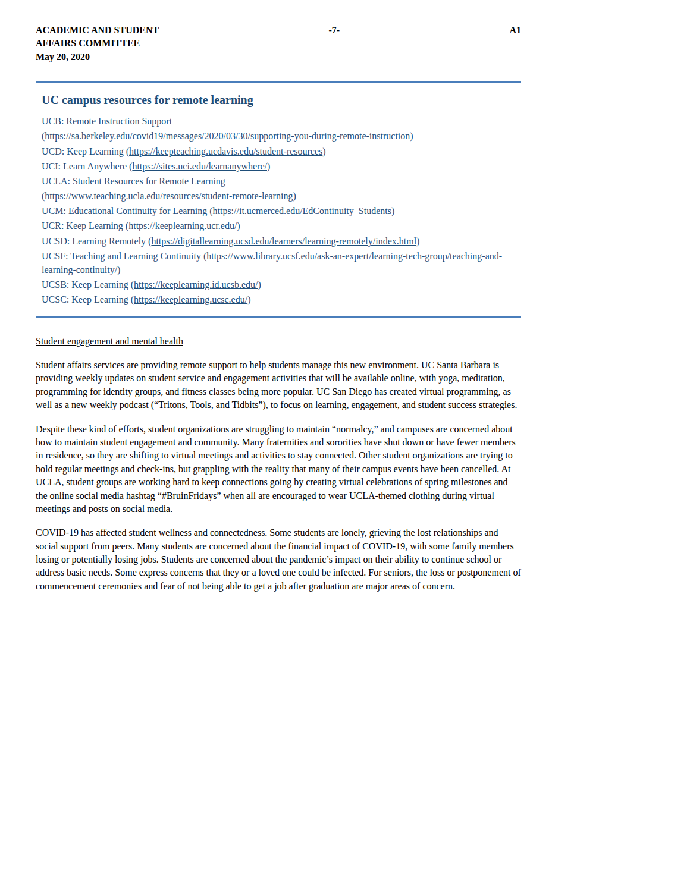ACADEMIC AND STUDENT
AFFAIRS COMMITTEE
May 20, 2020
-7-
A1
UC campus resources for remote learning
UCB: Remote Instruction Support
(https://sa.berkeley.edu/covid19/messages/2020/03/30/supporting-you-during-remote-instruction)
UCD: Keep Learning (https://keepteaching.ucdavis.edu/student-resources)
UCI: Learn Anywhere (https://sites.uci.edu/learnanywhere/)
UCLA: Student Resources for Remote Learning
(https://www.teaching.ucla.edu/resources/student-remote-learning)
UCM: Educational Continuity for Learning (https://it.ucmerced.edu/EdContinuity_Students)
UCR: Keep Learning (https://keeplearning.ucr.edu/)
UCSD: Learning Remotely (https://digitallearning.ucsd.edu/learners/learning-remotely/index.html)
UCSF: Teaching and Learning Continuity (https://www.library.ucsf.edu/ask-an-expert/learning-tech-group/teaching-and-learning-continuity/)
UCSB: Keep Learning (https://keeplearning.id.ucsb.edu/)
UCSC: Keep Learning (https://keeplearning.ucsc.edu/)
Student engagement and mental health
Student affairs services are providing remote support to help students manage this new environment. UC Santa Barbara is providing weekly updates on student service and engagement activities that will be available online, with yoga, meditation, programming for identity groups, and fitness classes being more popular. UC San Diego has created virtual programming, as well as a new weekly podcast (“Tritons, Tools, and Tidbits”), to focus on learning, engagement, and student success strategies.
Despite these kind of efforts, student organizations are struggling to maintain “normalcy,” and campuses are concerned about how to maintain student engagement and community. Many fraternities and sororities have shut down or have fewer members in residence, so they are shifting to virtual meetings and activities to stay connected. Other student organizations are trying to hold regular meetings and check-ins, but grappling with the reality that many of their campus events have been cancelled. At UCLA, student groups are working hard to keep connections going by creating virtual celebrations of spring milestones and the online social media hashtag “#BruinFridays” when all are encouraged to wear UCLA-themed clothing during virtual meetings and posts on social media.
COVID-19 has affected student wellness and connectedness. Some students are lonely, grieving the lost relationships and social support from peers. Many students are concerned about the financial impact of COVID-19, with some family members losing or potentially losing jobs. Students are concerned about the pandemic’s impact on their ability to continue school or address basic needs. Some express concerns that they or a loved one could be infected. For seniors, the loss or postponement of commencement ceremonies and fear of not being able to get a job after graduation are major areas of concern.